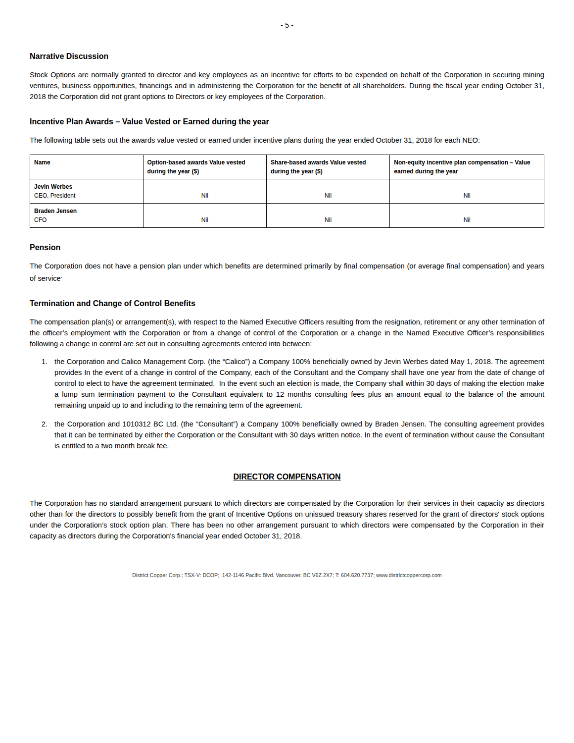- 5 -
Narrative Discussion
Stock Options are normally granted to director and key employees as an incentive for efforts to be expended on behalf of the Corporation in securing mining ventures, business opportunities, financings and in administering the Corporation for the benefit of all shareholders. During the fiscal year ending October 31, 2018 the Corporation did not grant options to Directors or key employees of the Corporation.
Incentive Plan Awards – Value Vested or Earned during the year
The following table sets out the awards value vested or earned under incentive plans during the year ended October 31, 2018 for each NEO:
| Name | Option-based awards Value vested during the year ($) | Share-based awards Value vested during the year ($) | Non-equity incentive plan compensation – Value earned during the year |
| --- | --- | --- | --- |
| Jevin Werbes CEO, President | Nil | Nil | Nil |
| Braden Jensen CFO | Nil | Nil | Nil |
Pension
The Corporation does not have a pension plan under which benefits are determined primarily by final compensation (or average final compensation) and years of service.
Termination and Change of Control Benefits
The compensation plan(s) or arrangement(s), with respect to the Named Executive Officers resulting from the resignation, retirement or any other termination of the officer’s employment with the Corporation or from a change of control of the Corporation or a change in the Named Executive Officer’s responsibilities following a change in control are set out in consulting agreements entered into between:
the Corporation and Calico Management Corp. (the “Calico”) a Company 100% beneficially owned by Jevin Werbes dated May 1, 2018. The agreement provides In the event of a change in control of the Company, each of the Consultant and the Company shall have one year from the date of change of control to elect to have the agreement terminated. In the event such an election is made, the Company shall within 30 days of making the election make a lump sum termination payment to the Consultant equivalent to 12 months consulting fees plus an amount equal to the balance of the amount remaining unpaid up to and including to the remaining term of the agreement.
the Corporation and 1010312 BC Ltd. (the “Consultant”) a Company 100% beneficially owned by Braden Jensen. The consulting agreement provides that it can be terminated by either the Corporation or the Consultant with 30 days written notice. In the event of termination without cause the Consultant is entitled to a two month break fee.
DIRECTOR COMPENSATION
The Corporation has no standard arrangement pursuant to which directors are compensated by the Corporation for their services in their capacity as directors other than for the directors to possibly benefit from the grant of Incentive Options on unissued treasury shares reserved for the grant of directors' stock options under the Corporation’s stock option plan. There has been no other arrangement pursuant to which directors were compensated by the Corporation in their capacity as directors during the Corporation's financial year ended October 31, 2018.
District Copper Corp.; TSX-V: DCOP; 142-1146 Pacific Blvd. Vancouver, BC V6Z 2X7; T: 604.620.7737; www.districtcoppercorp.com